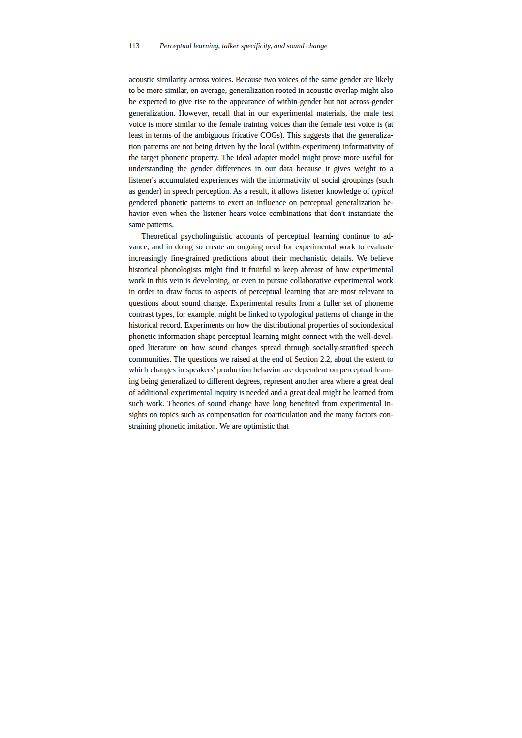113 Perceptual learning, talker specificity, and sound change
acoustic similarity across voices. Because two voices of the same gender are likely to be more similar, on average, generalization rooted in acoustic overlap might also be expected to give rise to the appearance of within-gender but not across-gender generalization. However, recall that in our experimental materials, the male test voice is more similar to the female training voices than the female test voice is (at least in terms of the ambiguous fricative COGs). This suggests that the generalization patterns are not being driven by the local (within-experiment) informativity of the target phonetic property. The ideal adapter model might prove more useful for understanding the gender differences in our data because it gives weight to a listener's accumulated experiences with the informativity of social groupings (such as gender) in speech perception. As a result, it allows listener knowledge of typical gendered phonetic patterns to exert an influence on perceptual generalization behavior even when the listener hears voice combinations that don't instantiate the same patterns.
Theoretical psycholinguistic accounts of perceptual learning continue to advance, and in doing so create an ongoing need for experimental work to evaluate increasingly fine-grained predictions about their mechanistic details. We believe historical phonologists might find it fruitful to keep abreast of how experimental work in this vein is developing, or even to pursue collaborative experimental work in order to draw focus to aspects of perceptual learning that are most relevant to questions about sound change. Experimental results from a fuller set of phoneme contrast types, for example, might be linked to typological patterns of change in the historical record. Experiments on how the distributional properties of sociondexical phonetic information shape perceptual learning might connect with the well-developed literature on how sound changes spread through socially-stratified speech communities. The questions we raised at the end of Section 2.2, about the extent to which changes in speakers' production behavior are dependent on perceptual learning being generalized to different degrees, represent another area where a great deal of additional experimental inquiry is needed and a great deal might be learned from such work. Theories of sound change have long benefited from experimental insights on topics such as compensation for coarticulation and the many factors constraining phonetic imitation. We are optimistic that